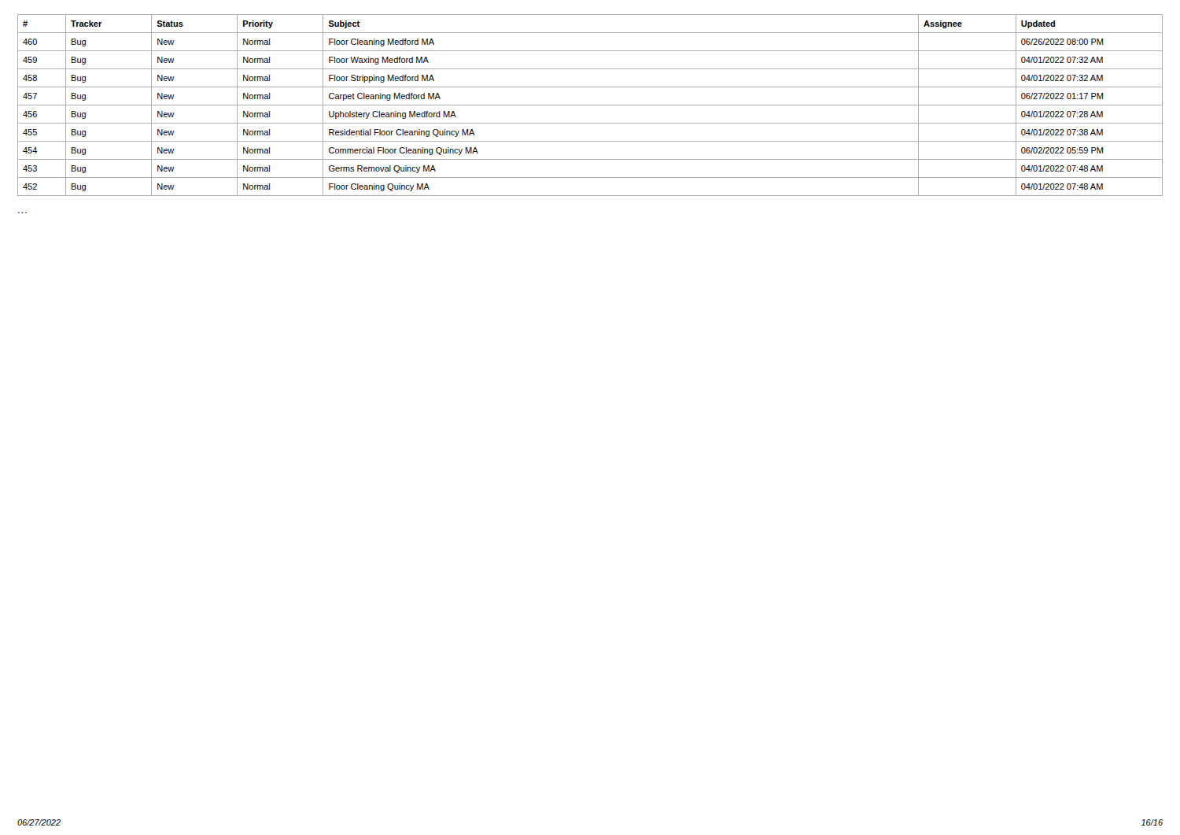| # | Tracker | Status | Priority | Subject | Assignee | Updated |
| --- | --- | --- | --- | --- | --- | --- |
| 460 | Bug | New | Normal | Floor Cleaning Medford MA | | 06/26/2022 08:00 PM |
| 459 | Bug | New | Normal | Floor Waxing Medford MA | | 04/01/2022 07:32 AM |
| 458 | Bug | New | Normal | Floor Stripping Medford MA | | 04/01/2022 07:32 AM |
| 457 | Bug | New | Normal | Carpet Cleaning Medford MA | | 06/27/2022 01:17 PM |
| 456 | Bug | New | Normal | Upholstery Cleaning Medford MA | | 04/01/2022 07:28 AM |
| 455 | Bug | New | Normal | Residential Floor Cleaning Quincy MA | | 04/01/2022 07:38 AM |
| 454 | Bug | New | Normal | Commercial Floor Cleaning Quincy MA | | 06/02/2022 05:59 PM |
| 453 | Bug | New | Normal | Germs Removal Quincy MA | | 04/01/2022 07:48 AM |
| 452 | Bug | New | Normal | Floor Cleaning Quincy MA | | 04/01/2022 07:48 AM |
...
06/27/2022 16/16